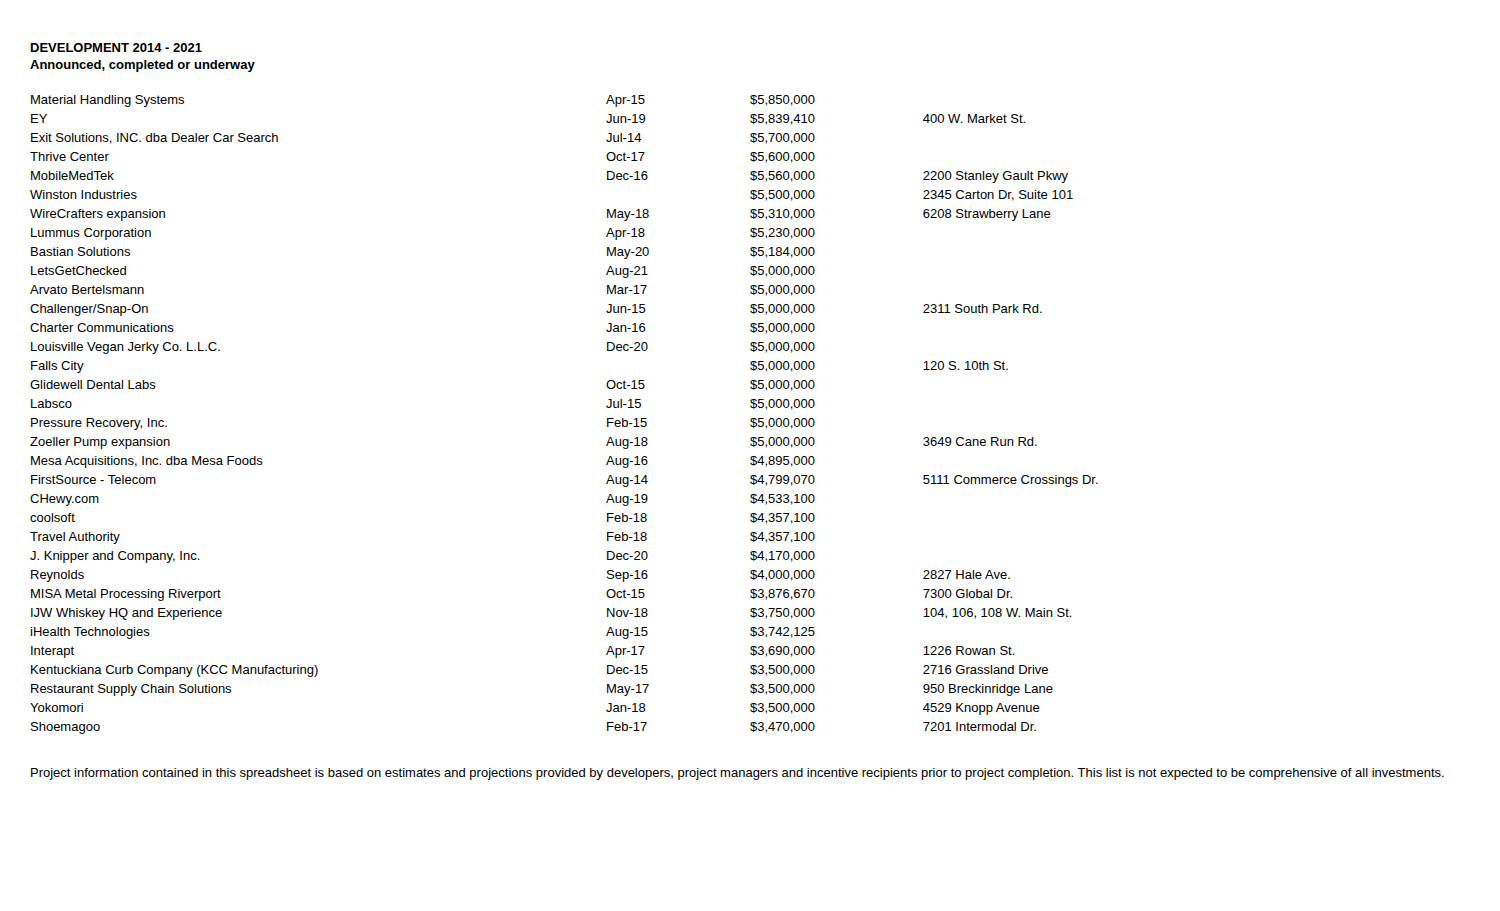DEVELOPMENT 2014 - 2021
Announced, completed or underway
| Material Handling Systems | Apr-15 | $5,850,000 | |
| EY | Jun-19 | $5,839,410 | 400 W. Market St. |
| Exit Solutions, INC. dba Dealer Car Search | Jul-14 | $5,700,000 | |
| Thrive Center | Oct-17 | $5,600,000 | |
| MobileMedTek | Dec-16 | $5,560,000 | 2200 Stanley Gault Pkwy |
| Winston Industries | | $5,500,000 | 2345 Carton Dr, Suite 101 |
| WireCrafters expansion | May-18 | $5,310,000 | 6208 Strawberry Lane |
| Lummus Corporation | Apr-18 | $5,230,000 | |
| Bastian Solutions | May-20 | $5,184,000 | |
| LetsGetChecked | Aug-21 | $5,000,000 | |
| Arvato Bertelsmann | Mar-17 | $5,000,000 | |
| Challenger/Snap-On | Jun-15 | $5,000,000 | 2311 South Park Rd. |
| Charter Communications | Jan-16 | $5,000,000 | |
| Louisville Vegan Jerky Co. L.L.C. | Dec-20 | $5,000,000 | |
| Falls City | | $5,000,000 | 120 S. 10th St. |
| Glidewell Dental Labs | Oct-15 | $5,000,000 | |
| Labsco | Jul-15 | $5,000,000 | |
| Pressure Recovery, Inc. | Feb-15 | $5,000,000 | |
| Zoeller Pump expansion | Aug-18 | $5,000,000 | 3649 Cane Run Rd. |
| Mesa Acquisitions, Inc. dba Mesa Foods | Aug-16 | $4,895,000 | |
| FirstSource - Telecom | Aug-14 | $4,799,070 | 5111 Commerce Crossings Dr. |
| CHewy.com | Aug-19 | $4,533,100 | |
| coolsoft | Feb-18 | $4,357,100 | |
| Travel Authority | Feb-18 | $4,357,100 | |
| J. Knipper and Company, Inc. | Dec-20 | $4,170,000 | |
| Reynolds | Sep-16 | $4,000,000 | 2827 Hale Ave. |
| MISA Metal Processing Riverport | Oct-15 | $3,876,670 | 7300 Global Dr. |
| IJW Whiskey HQ and Experience | Nov-18 | $3,750,000 | 104, 106, 108 W. Main St. |
| iHealth Technologies | Aug-15 | $3,742,125 | |
| Interapt | Apr-17 | $3,690,000 | 1226 Rowan St. |
| Kentuckiana Curb Company (KCC Manufacturing) | Dec-15 | $3,500,000 | 2716 Grassland Drive |
| Restaurant Supply Chain Solutions | May-17 | $3,500,000 | 950 Breckinridge Lane |
| Yokomori | Jan-18 | $3,500,000 | 4529 Knopp Avenue |
| Shoemagoo | Feb-17 | $3,470,000 | 7201 Intermodal Dr. |
Project information contained in this spreadsheet is based on estimates and projections provided by developers, project managers and incentive recipients prior to project completion. This list is not expected to be comprehensive of all investments.